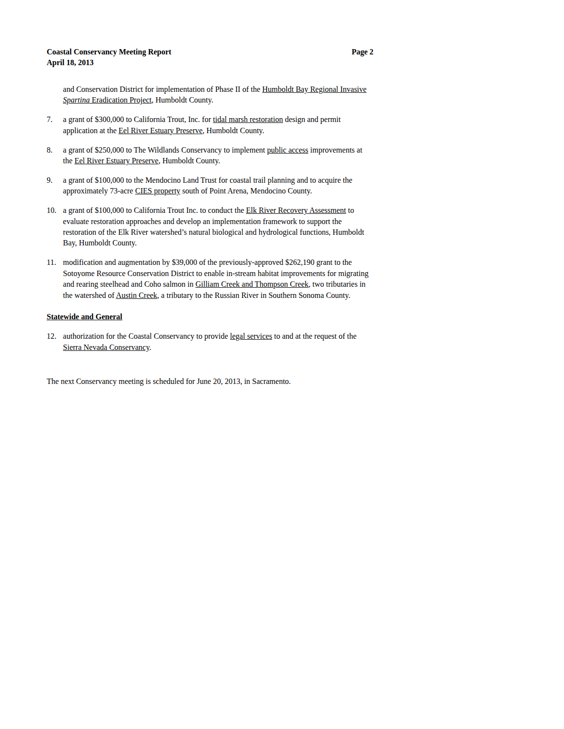Coastal Conservancy Meeting Report
April 18, 2013
Page 2
and Conservation District for implementation of Phase II of the Humboldt Bay Regional Invasive Spartina Eradication Project, Humboldt County.
7. a grant of $300,000 to California Trout, Inc. for tidal marsh restoration design and permit application at the Eel River Estuary Preserve, Humboldt County.
8. a grant of $250,000 to The Wildlands Conservancy to implement public access improvements at the Eel River Estuary Preserve, Humboldt County.
9. a grant of $100,000 to the Mendocino Land Trust for coastal trail planning and to acquire the approximately 73-acre CIES property south of Point Arena, Mendocino County.
10. a grant of $100,000 to California Trout Inc. to conduct the Elk River Recovery Assessment to evaluate restoration approaches and develop an implementation framework to support the restoration of the Elk River watershed’s natural biological and hydrological functions, Humboldt Bay, Humboldt County.
11. modification and augmentation by $39,000 of the previously-approved $262,190 grant to the Sotoyome Resource Conservation District to enable in-stream habitat improvements for migrating and rearing steelhead and Coho salmon in Gilliam Creek and Thompson Creek, two tributaries in the watershed of Austin Creek, a tributary to the Russian River in Southern Sonoma County.
Statewide and General
12. authorization for the Coastal Conservancy to provide legal services to and at the request of the Sierra Nevada Conservancy.
The next Conservancy meeting is scheduled for June 20, 2013, in Sacramento.